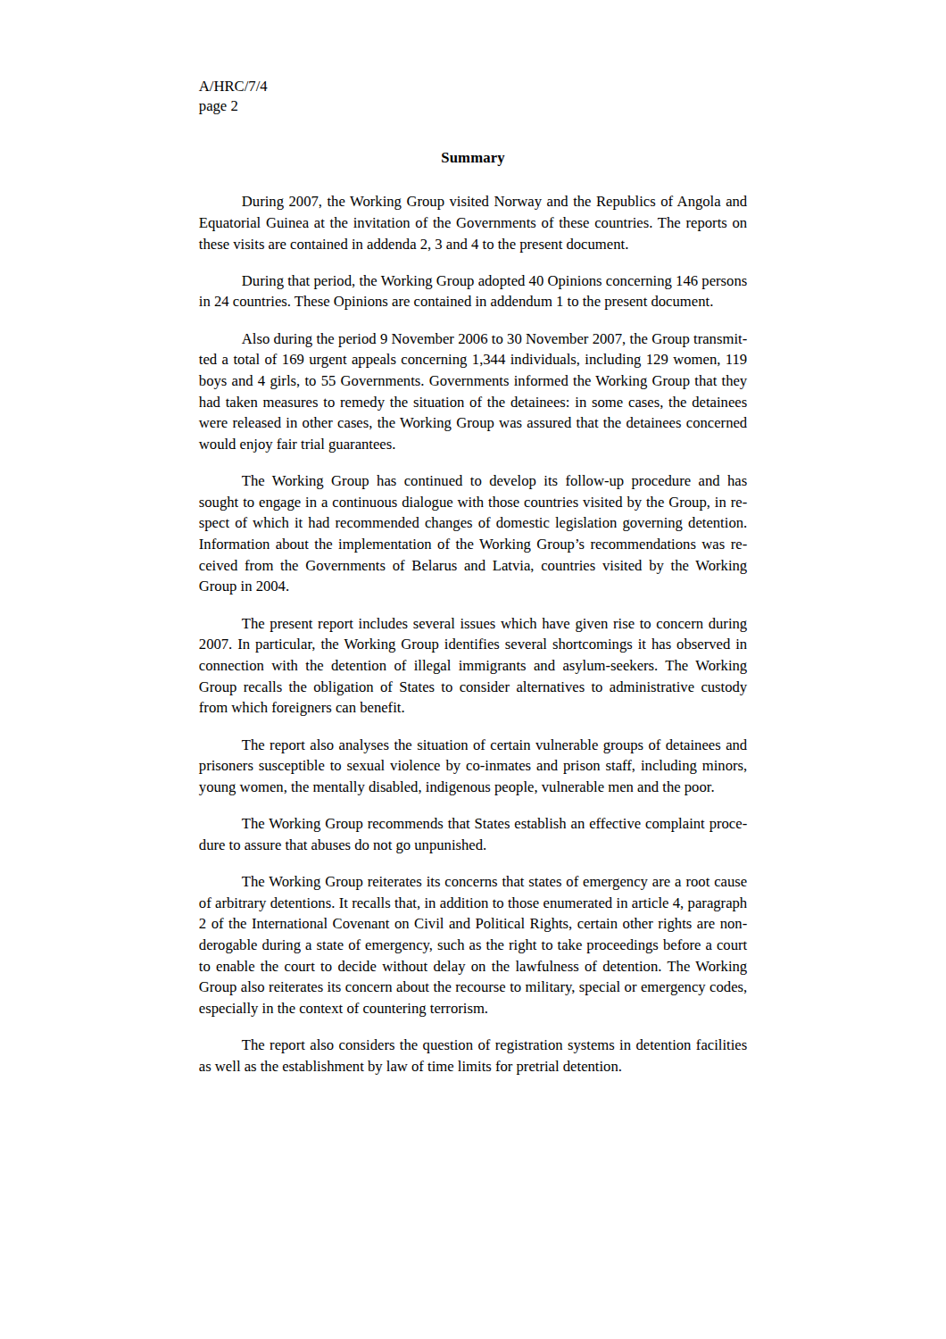A/HRC/7/4page 2
Summary
During 2007, the Working Group visited Norway and the Republics of Angola and Equatorial Guinea at the invitation of the Governments of these countries. The reports on these visits are contained in addenda 2, 3 and 4 to the present document.
During that period, the Working Group adopted 40 Opinions concerning 146 persons in 24 countries. These Opinions are contained in addendum 1 to the present document.
Also during the period 9 November 2006 to 30 November 2007, the Group transmitted a total of 169 urgent appeals concerning 1,344 individuals, including 129 women, 119 boys and 4 girls, to 55 Governments. Governments informed the Working Group that they had taken measures to remedy the situation of the detainees: in some cases, the detainees were released in other cases, the Working Group was assured that the detainees concerned would enjoy fair trial guarantees.
The Working Group has continued to develop its follow-up procedure and has sought to engage in a continuous dialogue with those countries visited by the Group, in respect of which it had recommended changes of domestic legislation governing detention. Information about the implementation of the Working Group’s recommendations was received from the Governments of Belarus and Latvia, countries visited by the Working Group in 2004.
The present report includes several issues which have given rise to concern during 2007. In particular, the Working Group identifies several shortcomings it has observed in connection with the detention of illegal immigrants and asylum-seekers. The Working Group recalls the obligation of States to consider alternatives to administrative custody from which foreigners can benefit.
The report also analyses the situation of certain vulnerable groups of detainees and prisoners susceptible to sexual violence by co-inmates and prison staff, including minors, young women, the mentally disabled, indigenous people, vulnerable men and the poor.
The Working Group recommends that States establish an effective complaint procedure to assure that abuses do not go unpunished.
The Working Group reiterates its concerns that states of emergency are a root cause of arbitrary detentions. It recalls that, in addition to those enumerated in article 4, paragraph 2 of the International Covenant on Civil and Political Rights, certain other rights are non-derogable during a state of emergency, such as the right to take proceedings before a court to enable the court to decide without delay on the lawfulness of detention. The Working Group also reiterates its concern about the recourse to military, special or emergency codes, especially in the context of countering terrorism.
The report also considers the question of registration systems in detention facilities as well as the establishment by law of time limits for pretrial detention.